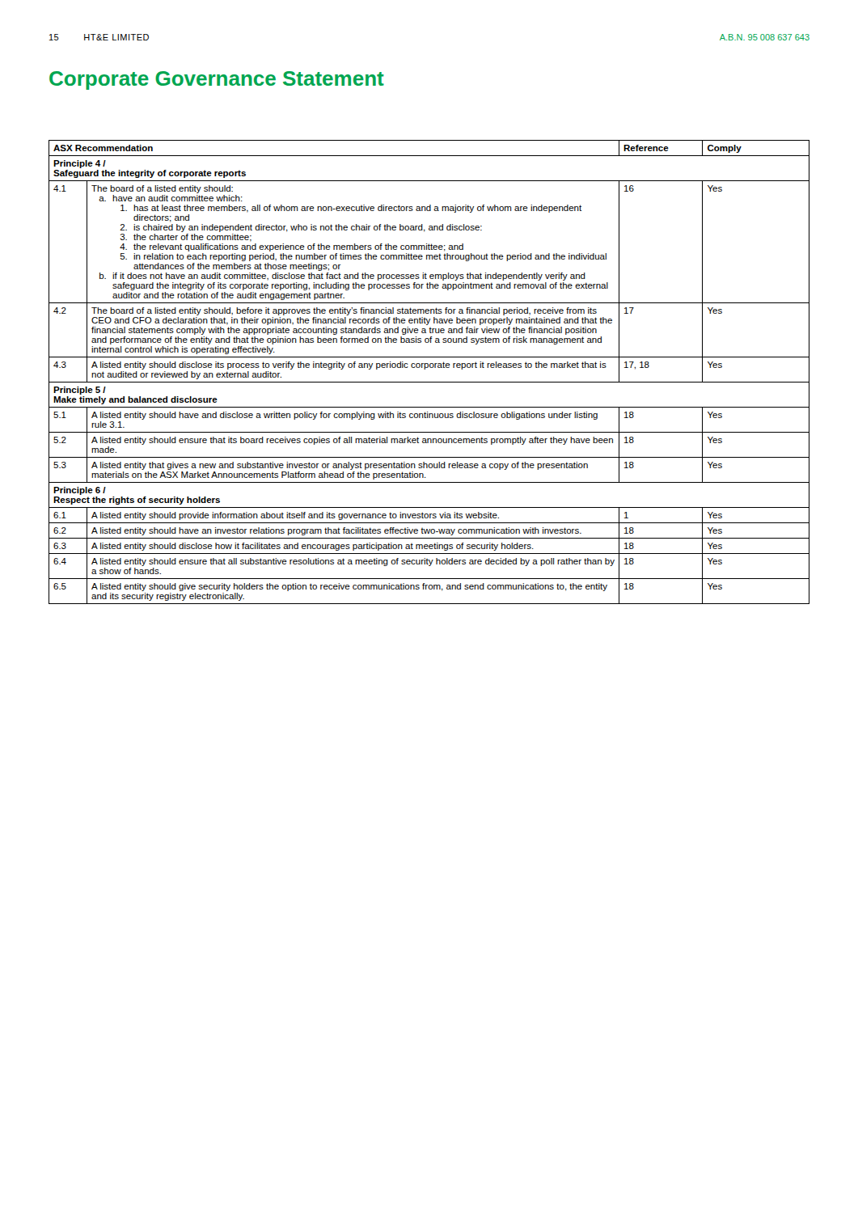15 HT&E LIMITED
A.B.N. 95 008 637 643
Corporate Governance Statement
| ASX Recommendation | Reference | Comply |
| --- | --- | --- |
| Principle 4 / Safeguard the integrity of corporate reports |
| 4.1 | The board of a listed entity should: have an audit committee which: has at least three members, all of whom are non-executive directors and a majority of whom are independent directors; and is chaired by an independent director, who is not the chair of the board, and disclose: the charter of the committee; the relevant qualifications and experience of the members of the committee; and in relation to each reporting period, the number of times the committee met throughout the period and the individual attendances of the members at those meetings; or if it does not have an audit committee, disclose that fact and the processes it employs that independently verify and safeguard the integrity of its corporate reporting, including the processes for the appointment and removal of the external auditor and the rotation of the audit engagement partner. | 16 | Yes |
| 4.2 | The board of a listed entity should, before it approves the entity’s financial statements for a financial period, receive from its CEO and CFO a declaration that, in their opinion, the financial records of the entity have been properly maintained and that the financial statements comply with the appropriate accounting standards and give a true and fair view of the financial position and performance of the entity and that the opinion has been formed on the basis of a sound system of risk management and internal control which is operating effectively. | 17 | Yes |
| 4.3 | A listed entity should disclose its process to verify the integrity of any periodic corporate report it releases to the market that is not audited or reviewed by an external auditor. | 17, 18 | Yes |
| Principle 5 / Make timely and balanced disclosure |
| 5.1 | A listed entity should have and disclose a written policy for complying with its continuous disclosure obligations under listing rule 3.1. | 18 | Yes |
| 5.2 | A listed entity should ensure that its board receives copies of all material market announcements promptly after they have been made. | 18 | Yes |
| 5.3 | A listed entity that gives a new and substantive investor or analyst presentation should release a copy of the presentation materials on the ASX Market Announcements Platform ahead of the presentation. | 18 | Yes |
| Principle 6 / Respect the rights of security holders |
| 6.1 | A listed entity should provide information about itself and its governance to investors via its website. | 1 | Yes |
| 6.2 | A listed entity should have an investor relations program that facilitates effective two-way communication with investors. | 18 | Yes |
| 6.3 | A listed entity should disclose how it facilitates and encourages participation at meetings of security holders. | 18 | Yes |
| 6.4 | A listed entity should ensure that all substantive resolutions at a meeting of security holders are decided by a poll rather than by a show of hands. | 18 | Yes |
| 6.5 | A listed entity should give security holders the option to receive communications from, and send communications to, the entity and its security registry electronically. | 18 | Yes |